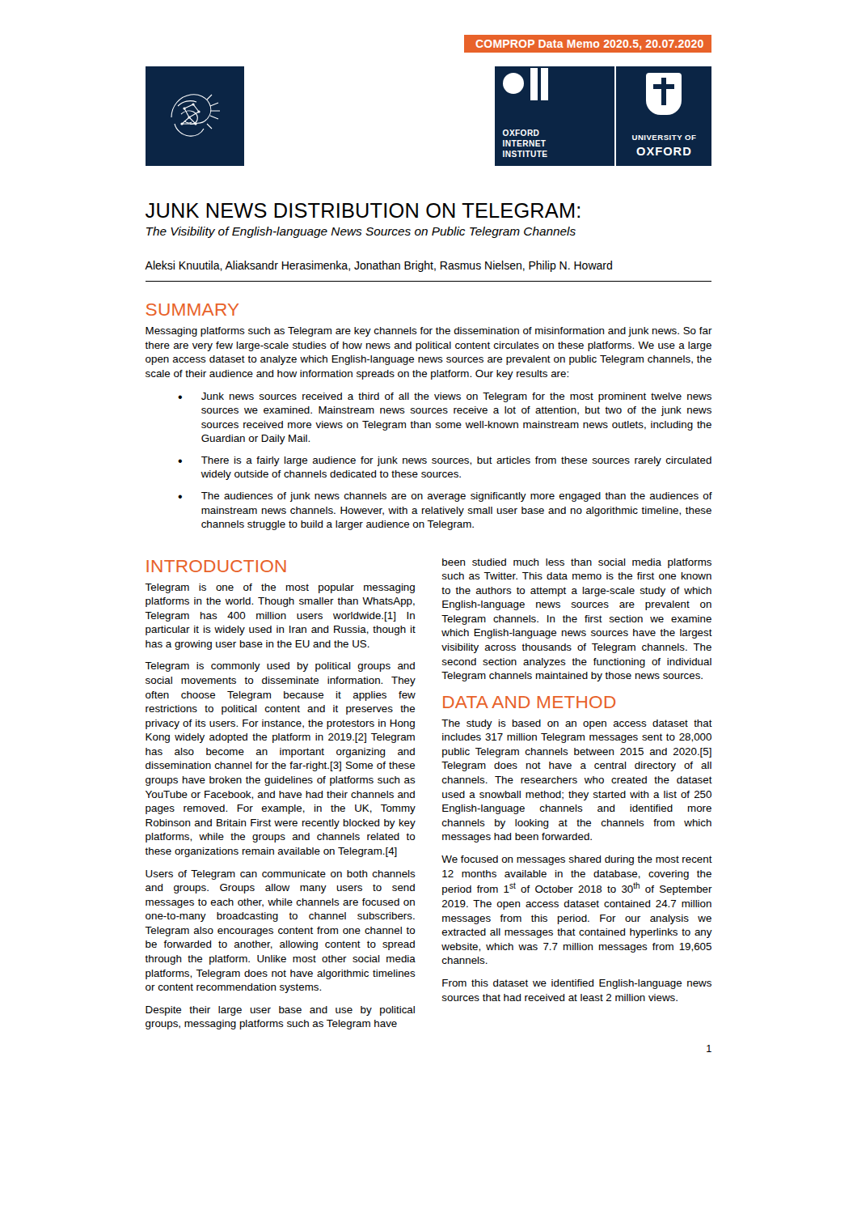COMPROP Data Memo 2020.5, 20.07.2020
OXFORD
INTERNET
INSTITUTE
UNIVERSITY OFOXFORD
JUNK NEWS DISTRIBUTION ON TELEGRAM:
The Visibility of English-language News Sources on Public Telegram Channels
Aleksi Knuutila, Aliaksandr Herasimenka, Jonathan Bright, Rasmus Nielsen, Philip N. Howard
SUMMARY
Messaging platforms such as Telegram are key channels for the dissemination of misinformation and junk news. So far there are very few large-scale studies of how news and political content circulates on these platforms. We use a large open access dataset to analyze which English-language news sources are prevalent on public Telegram channels, the scale of their audience and how information spreads on the platform. Our key results are:
Junk news sources received a third of all the views on Telegram for the most prominent twelve news sources we examined. Mainstream news sources receive a lot of attention, but two of the junk news sources received more views on Telegram than some well-known mainstream news outlets, including the Guardian or Daily Mail.
There is a fairly large audience for junk news sources, but articles from these sources rarely circulated widely outside of channels dedicated to these sources.
The audiences of junk news channels are on average significantly more engaged than the audiences of mainstream news channels. However, with a relatively small user base and no algorithmic timeline, these channels struggle to build a larger audience on Telegram.
INTRODUCTION
Telegram is one of the most popular messaging platforms in the world. Though smaller than WhatsApp, Telegram has 400 million users worldwide.[1] In particular it is widely used in Iran and Russia, though it has a growing user base in the EU and the US.
Telegram is commonly used by political groups and social movements to disseminate information. They often choose Telegram because it applies few restrictions to political content and it preserves the privacy of its users. For instance, the protestors in Hong Kong widely adopted the platform in 2019.[2] Telegram has also become an important organizing and dissemination channel for the far-right.[3] Some of these groups have broken the guidelines of platforms such as YouTube or Facebook, and have had their channels and pages removed. For example, in the UK, Tommy Robinson and Britain First were recently blocked by key platforms, while the groups and channels related to these organizations remain available on Telegram.[4]
Users of Telegram can communicate on both channels and groups. Groups allow many users to send messages to each other, while channels are focused on one-to-many broadcasting to channel subscribers. Telegram also encourages content from one channel to be forwarded to another, allowing content to spread through the platform. Unlike most other social media platforms, Telegram does not have algorithmic timelines or content recommendation systems.
Despite their large user base and use by political groups, messaging platforms such as Telegram have
been studied much less than social media platforms such as Twitter. This data memo is the first one known to the authors to attempt a large-scale study of which English-language news sources are prevalent on Telegram channels. In the first section we examine which English-language news sources have the largest visibility across thousands of Telegram channels. The second section analyzes the functioning of individual Telegram channels maintained by those news sources.
DATA AND METHOD
The study is based on an open access dataset that includes 317 million Telegram messages sent to 28,000 public Telegram channels between 2015 and 2020.[5] Telegram does not have a central directory of all channels. The researchers who created the dataset used a snowball method; they started with a list of 250 English-language channels and identified more channels by looking at the channels from which messages had been forwarded.
We focused on messages shared during the most recent 12 months available in the database, covering the period from 1st of October 2018 to 30th of September 2019. The open access dataset contained 24.7 million messages from this period. For our analysis we extracted all messages that contained hyperlinks to any website, which was 7.7 million messages from 19,605 channels.
From this dataset we identified English-language news sources that had received at least 2 million views.
1